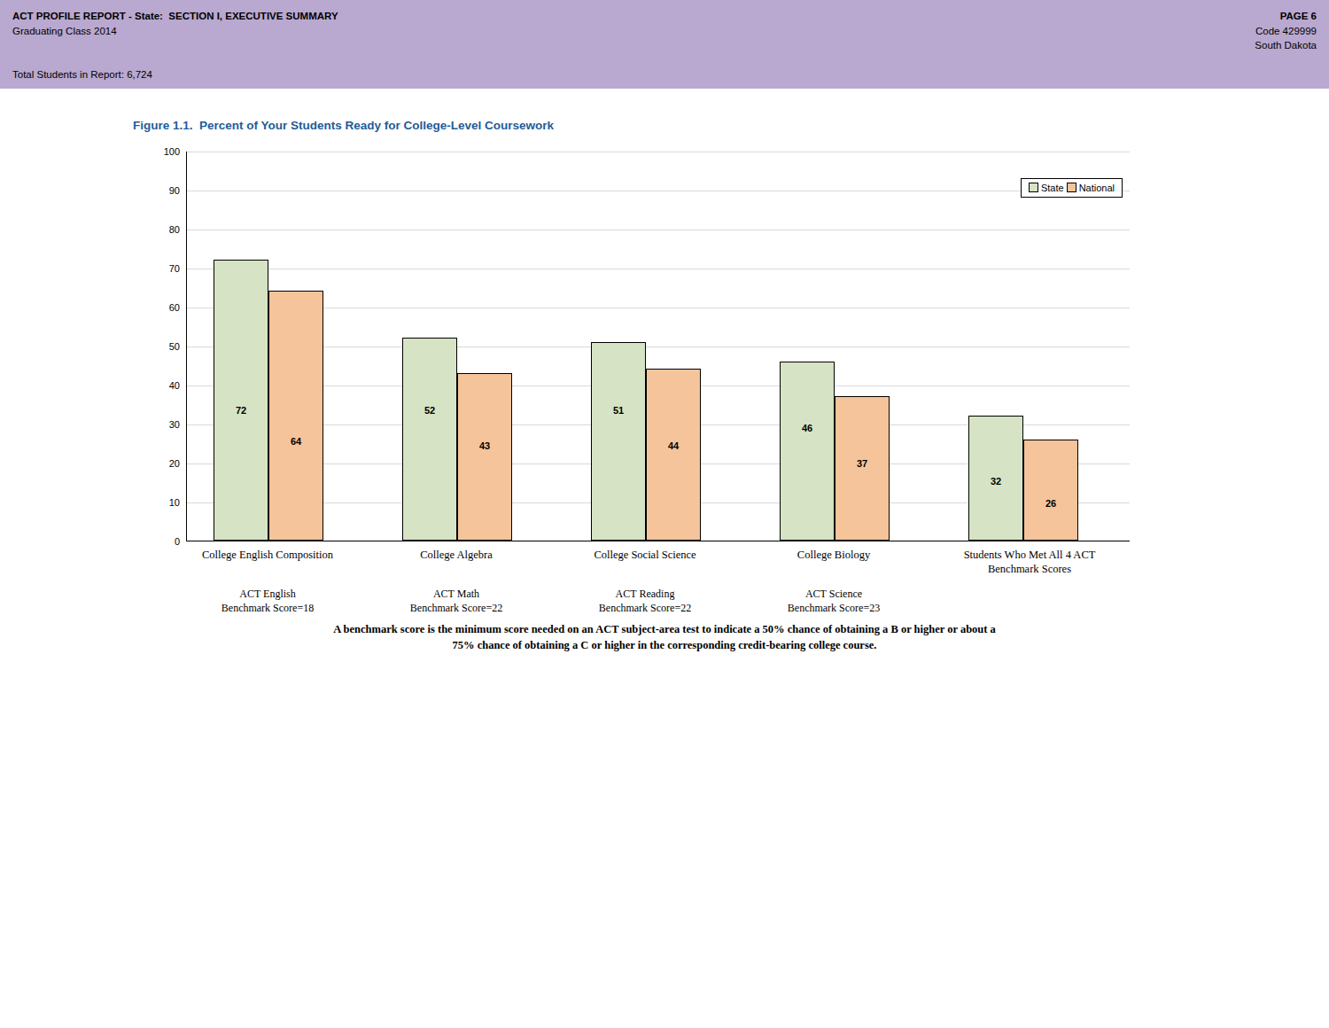ACT PROFILE REPORT - State: SECTION I, EXECUTIVE SUMMARY
Graduating Class 2014
PAGE 6
Code 429999
South Dakota
Total Students in Report: 6,724
Figure 1.1. Percent of Your Students Ready for College-Level Coursework
100
90
80
70
60
50
40
30
20
10
0
State National
72
64
52
43
51
44
46
37
32
26
College English Composition
College Algebra
College Social Science
College Biology
Students Who Met All 4 ACT
Benchmark Scores
ACT English
Benchmark Score=18
ACT Math
Benchmark Score=22
ACT Reading
Benchmark Score=22
ACT Science
Benchmark Score=23
A benchmark score is the minimum score needed on an ACT subject-area test to indicate a 50% chance of obtaining a B or higher or about a
75% chance of obtaining a C or higher in the corresponding credit-bearing college course.